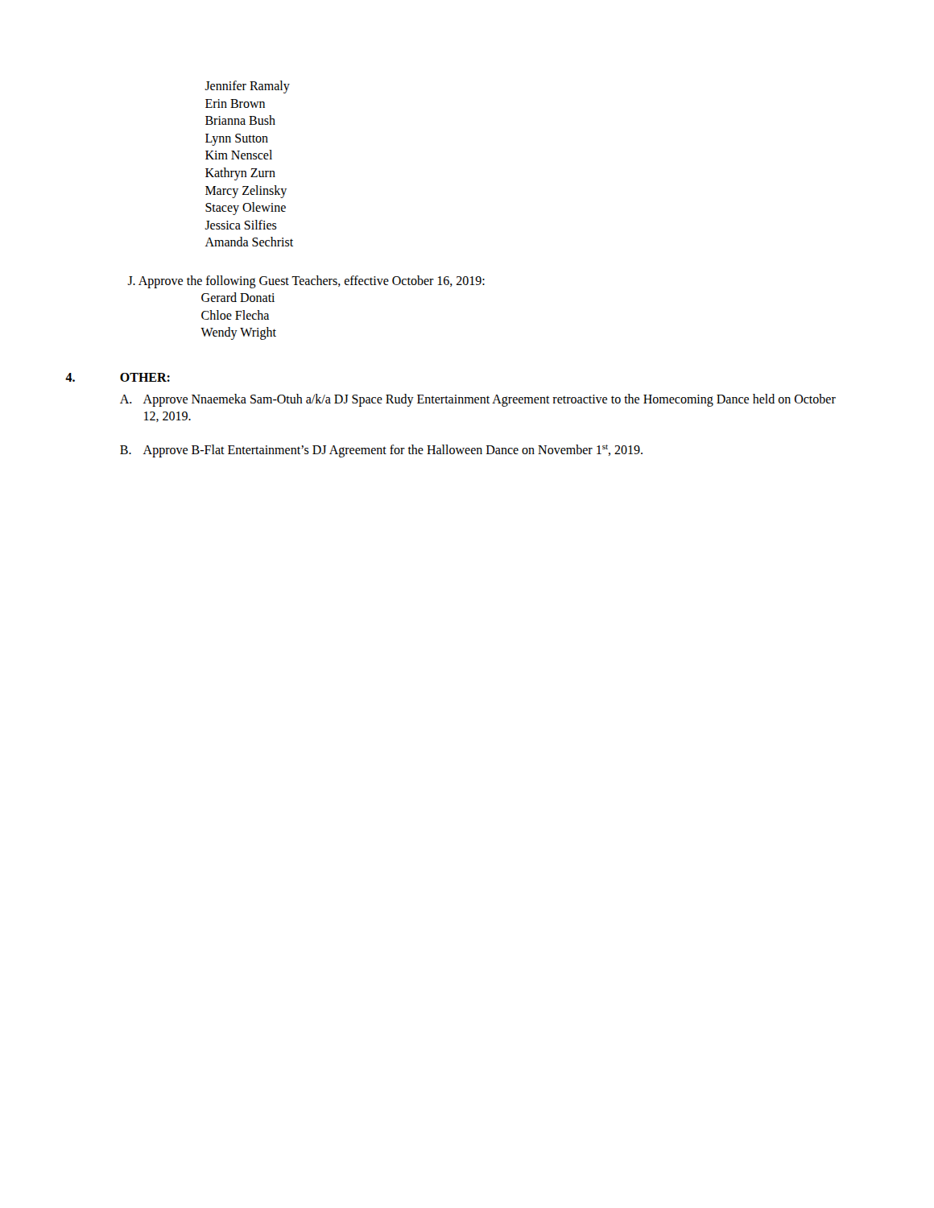Jennifer Ramaly
Erin Brown
Brianna Bush
Lynn Sutton
Kim Nenscel
Kathryn Zurn
Marcy Zelinsky
Stacey Olewine
Jessica Silfies
Amanda Sechrist
J. Approve the following Guest Teachers, effective October 16, 2019:
Gerard Donati
Chloe Flecha
Wendy Wright
4. OTHER:
A. Approve Nnaemeka Sam-Otuh a/k/a DJ Space Rudy Entertainment Agreement retroactive to the Homecoming Dance held on October 12, 2019.
B. Approve B-Flat Entertainment’s DJ Agreement for the Halloween Dance on November 1st, 2019.